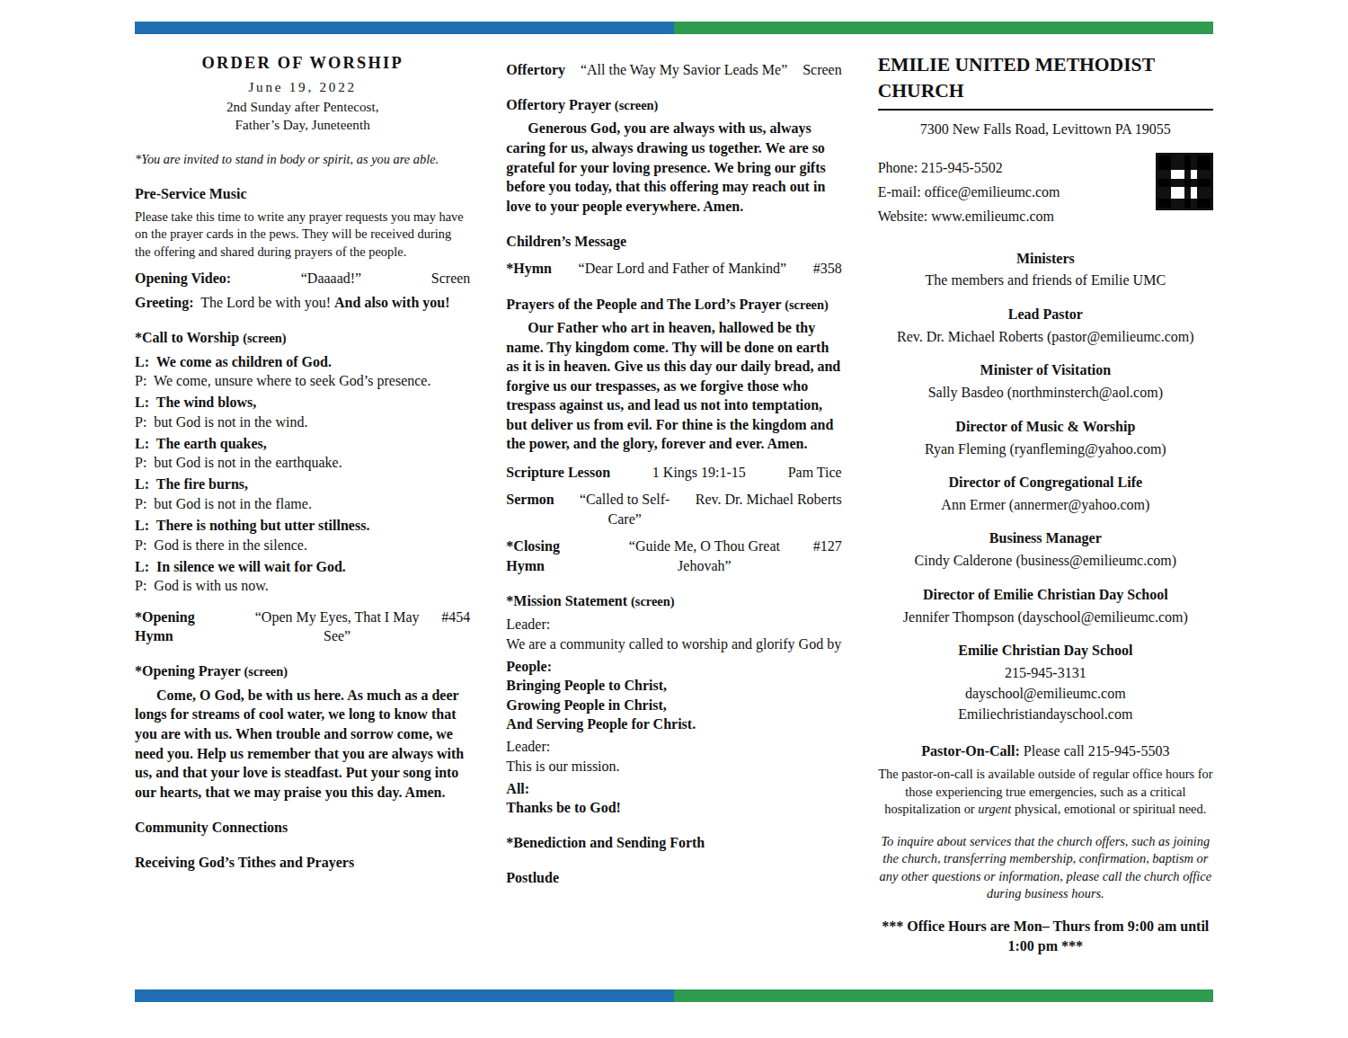Order of Worship
June 19, 2022
2nd Sunday after Pentecost,
Father’s Day, Juneteenth
*You are invited to stand in body or spirit, as you are able.
Pre-Service Music
Please take this time to write any prayer requests you may have on the prayer cards in the pews. They will be received during the offering and shared during prayers of the people.
Opening Video: “Daaaad!” Screen
Greeting: The Lord be with you! And also with you!
*Call to Worship (screen)
L: We come as children of God.
P: We come, unsure where to seek God’s presence.
L: The wind blows,
P: but God is not in the wind.
L: The earth quakes,
P: but God is not in the earthquake.
L: The fire burns,
P: but God is not in the flame.
L: There is nothing but utter stillness.
P: God is there in the silence.
L: In silence we will wait for God.
P: God is with us now.
*Opening Hymn “Open My Eyes, That I May See” #454
*Opening Prayer (screen)
Come, O God, be with us here. As much as a deer longs for streams of cool water, we long to know that you are with us. When trouble and sorrow come, we need you. Help us remember that you are always with us, and that your love is steadfast. Put your song into our hearts, that we may praise you this day. Amen.
Community Connections
Receiving God’s Tithes and Prayers
Offertory “All the Way My Savior Leads Me” Screen
Offertory Prayer (screen)
Generous God, you are always with us, always caring for us, always drawing us together. We are so grateful for your loving presence. We bring our gifts before you today, that this offering may reach out in love to your people everywhere. Amen.
Children’s Message
*Hymn “Dear Lord and Father of Mankind” #358
Prayers of the People and The Lord’s Prayer (screen)
Our Father who art in heaven, hallowed be thy name. Thy kingdom come. Thy will be done on earth as it is in heaven. Give us this day our daily bread, and forgive us our trespasses, as we forgive those who trespass against us, and lead us not into temptation, but deliver us from evil. For thine is the kingdom and the power, and the glory, forever and ever. Amen.
Scripture Lesson 1 Kings 19:1-15 Pam Tice
Sermon “Called to Self-Care” Rev. Dr. Michael Roberts
*Closing Hymn “Guide Me, O Thou Great Jehovah” #127
*Mission Statement (screen)
Leader:
We are a community called to worship and glorify God by
People:
Bringing People to Christ,
Growing People in Christ,
And Serving People for Christ.
Leader:
This is our mission.
All:
Thanks be to God!
*Benediction and Sending Forth
Postlude
EMILIE UNITED METHODIST CHURCH
7300 New Falls Road, Levittown PA 19055
Phone: 215-945-5502
E-mail: office@emilieumc.com
Website: www.emilieumc.com
Ministers
The members and friends of Emilie UMC
Lead Pastor
Rev. Dr. Michael Roberts (pastor@emilieumc.com)
Minister of Visitation
Sally Basdeo (northminsterch@aol.com)
Director of Music & Worship
Ryan Fleming (ryanfleming@yahoo.com)
Director of Congregational Life
Ann Ermer (annermer@yahoo.com)
Business Manager
Cindy Calderone (business@emilieumc.com)
Director of Emilie Christian Day School
Jennifer Thompson (dayschool@emilieumc.com)
Emilie Christian Day School
215-945-3131
dayschool@emilieumc.com
Emiliechristiandayschool.com
Pastor-On-Call: Please call 215-945-5503
The pastor-on-call is available outside of regular office hours for those experiencing true emergencies, such as a critical hospitalization or urgent physical, emotional or spiritual need.
To inquire about services that the church offers, such as joining the church, transferring membership, confirmation, baptism or any other questions or information, please call the church office during business hours.
*** Office Hours are Mon– Thurs from 9:00 am until 1:00 pm ***